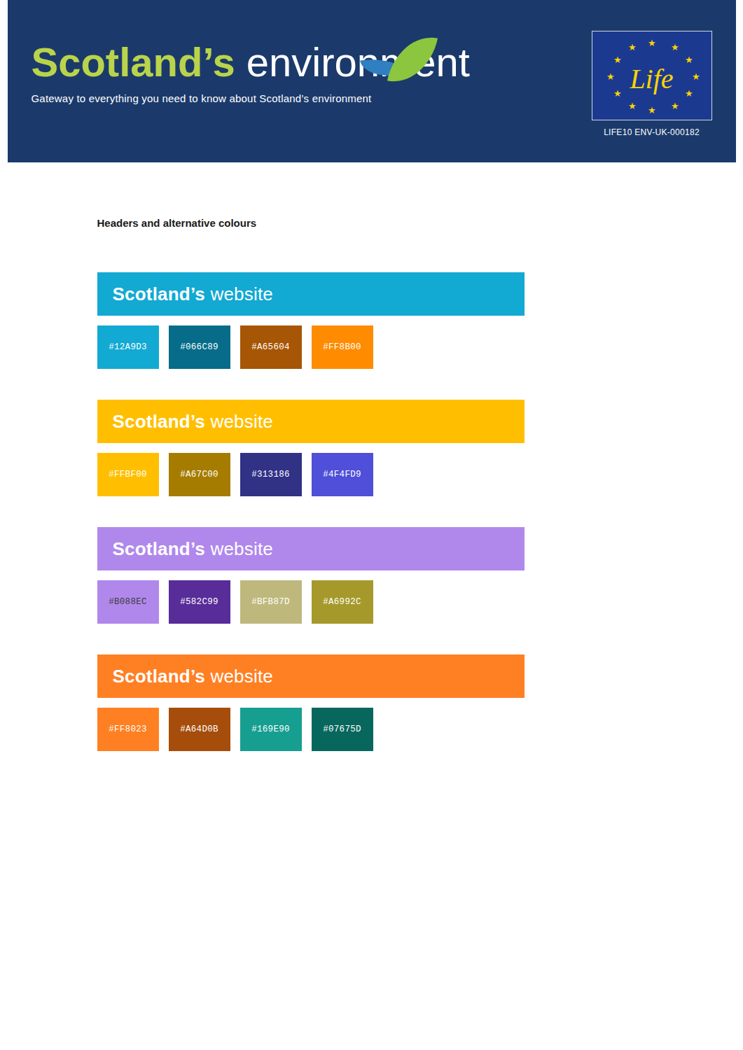Scotland’s environment
Gateway to everything you need to know about Scotland’s environment
★ ★ ★ ★ ★ ★ ★ ★ ★ ★ ★ ★
Life
LIFE10 ENV-UK-000182
Headers and alternative colours
Scotland’s website
#12A9D3
#066C89
#A65604
#FF8B00
Scotland’s website
#FFBF00
#A67C00
#313186
#4F4FD9
Scotland’s website
#B088EC
#582C99
#BFB87D
#A6992C
Scotland’s website
#FF8023
#A64D0B
#169E90
#07675D